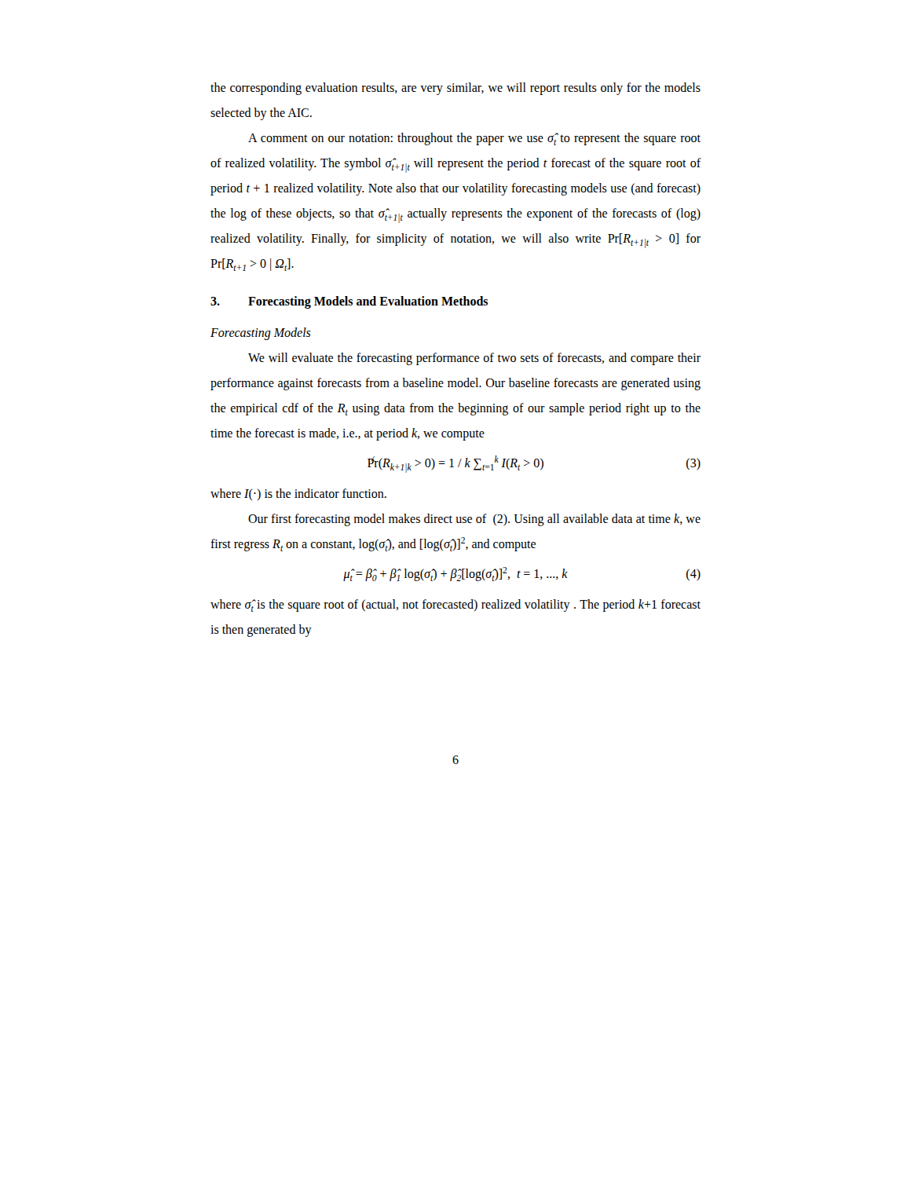the corresponding evaluation results, are very similar, we will report results only for the models selected by the AIC.
A comment on our notation: throughout the paper we use σ̂t to represent the square root of realized volatility. The symbol σ̂t+1|t will represent the period t forecast of the square root of period t + 1 realized volatility. Note also that our volatility forecasting models use (and forecast) the log of these objects, so that σ̂t+1|t actually represents the exponent of the forecasts of (log) realized volatility. Finally, for simplicity of notation, we will also write Pr[Rt+1|t > 0] for Pr[Rt+1 > 0 | Ωt].
3. Forecasting Models and Evaluation Methods
Forecasting Models
We will evaluate the forecasting performance of two sets of forecasts, and compare their performance against forecasts from a baseline model. Our baseline forecasts are generated using the empirical cdf of the Rt using data from the beginning of our sample period right up to the time the forecast is made, i.e., at period k, we compute
⁁Pr(Rk+1|k > 0) = 1 / k ∑t=1k I(Rt > 0)
(3)
where I(·) is the indicator function.
Our first forecasting model makes direct use of (2). Using all available data at time k, we first regress Rt on a constant, log(σ̂t), and [log(σ̂t)]2, and compute
μ̂t = β̂0 + β̂1 log(σ̂t) + β̂2[log(σ̂t)]2, t = 1, ..., k
(4)
where σ̂t is the square root of (actual, not forecasted) realized volatility . The period k+1 forecast is then generated by
6